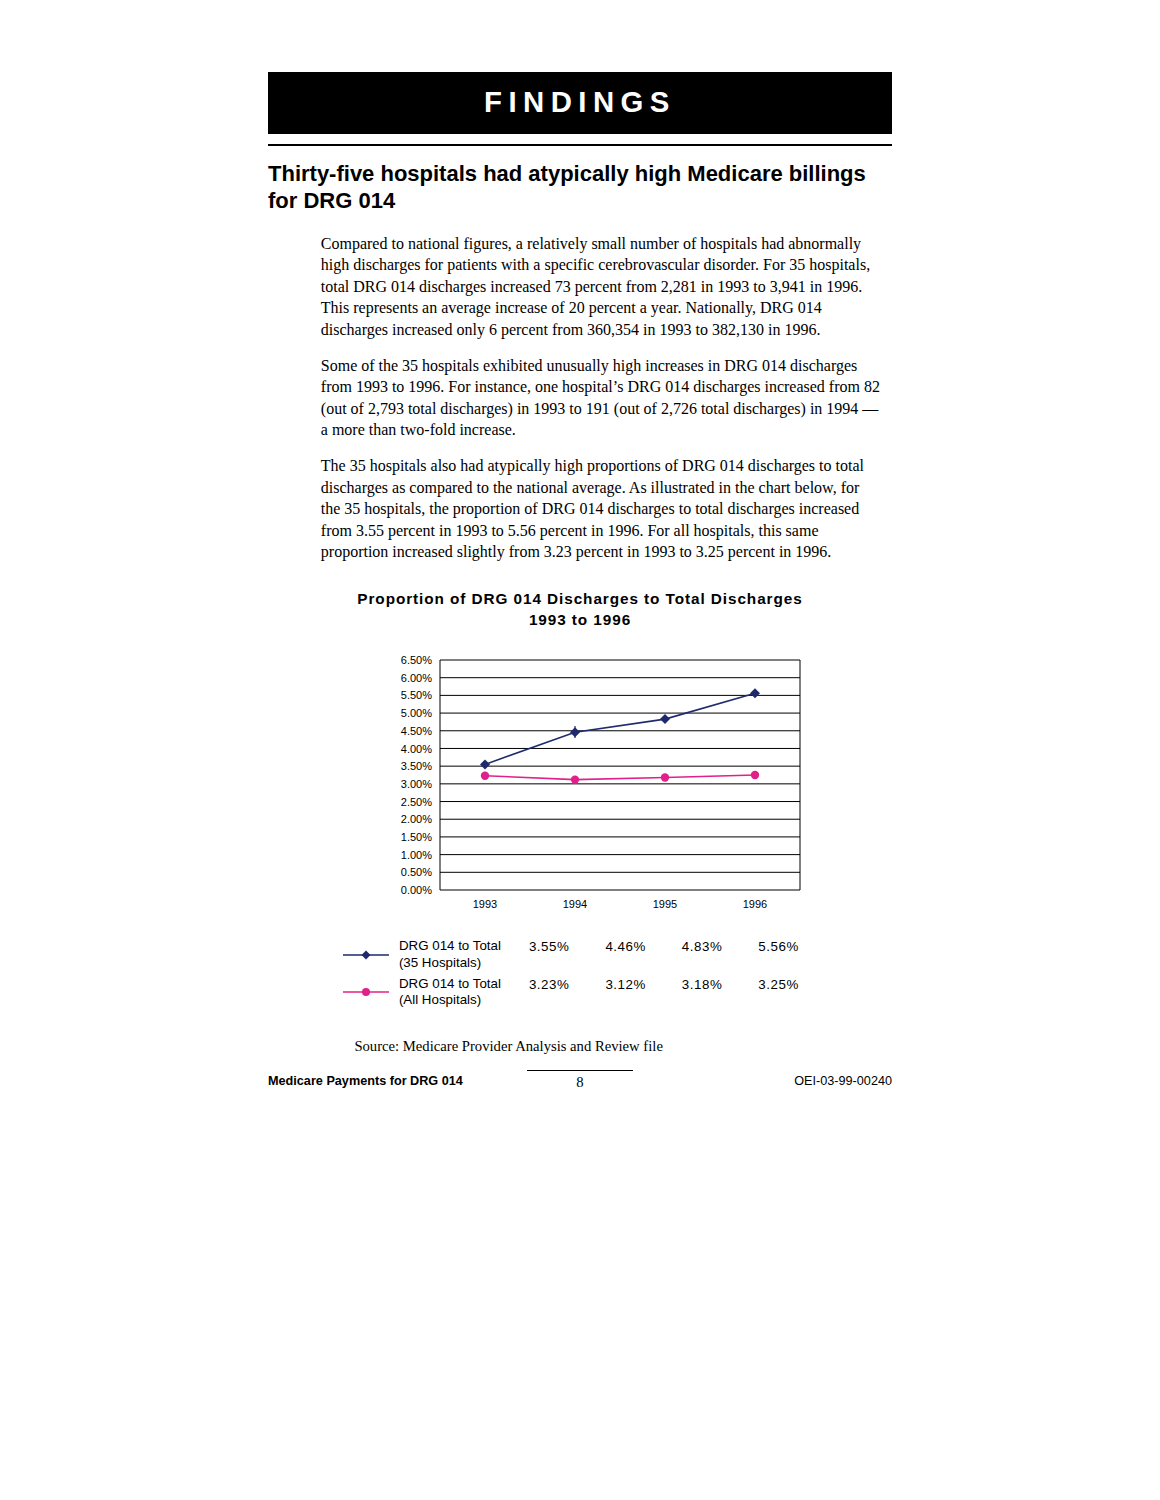FINDINGS
Thirty-five hospitals had atypically high Medicare billings for DRG 014
Compared to national figures, a relatively small number of hospitals had abnormally high discharges for patients with a specific cerebrovascular disorder. For 35 hospitals, total DRG 014 discharges increased 73 percent from 2,281 in 1993 to 3,941 in 1996. This represents an average increase of 20 percent a year. Nationally, DRG 014 discharges increased only 6 percent from 360,354 in 1993 to 382,130 in 1996.
Some of the 35 hospitals exhibited unusually high increases in DRG 014 discharges from 1993 to 1996. For instance, one hospital’s DRG 014 discharges increased from 82 (out of 2,793 total discharges) in 1993 to 191 (out of 2,726 total discharges) in 1994 — a more than two-fold increase.
The 35 hospitals also had atypically high proportions of DRG 014 discharges to total discharges as compared to the national average. As illustrated in the chart below, for the 35 hospitals, the proportion of DRG 014 discharges to total discharges increased from 3.55 percent in 1993 to 5.56 percent in 1996. For all hospitals, this same proportion increased slightly from 3.23 percent in 1993 to 3.25 percent in 1996.
Proportion of DRG 014 Discharges to Total Discharges
1993 to 1996
6.50% 6.00% 5.50% 5.00% 4.50% 4.00% 3.50% 3.00% 2.50% 2.00% 1.50% 1.00% 0.50% 0.00% 1993 1994 1995 1996
| DRG 014 to Total (35 Hospitals) | 3.55% | 4.46% | 4.83% | 5.56% |
| DRG 014 to Total (All Hospitals) | 3.23% | 3.12% | 3.18% | 3.25% |
Source: Medicare Provider Analysis and Review file
Medicare Payments for DRG 014
8
OEI-03-99-00240